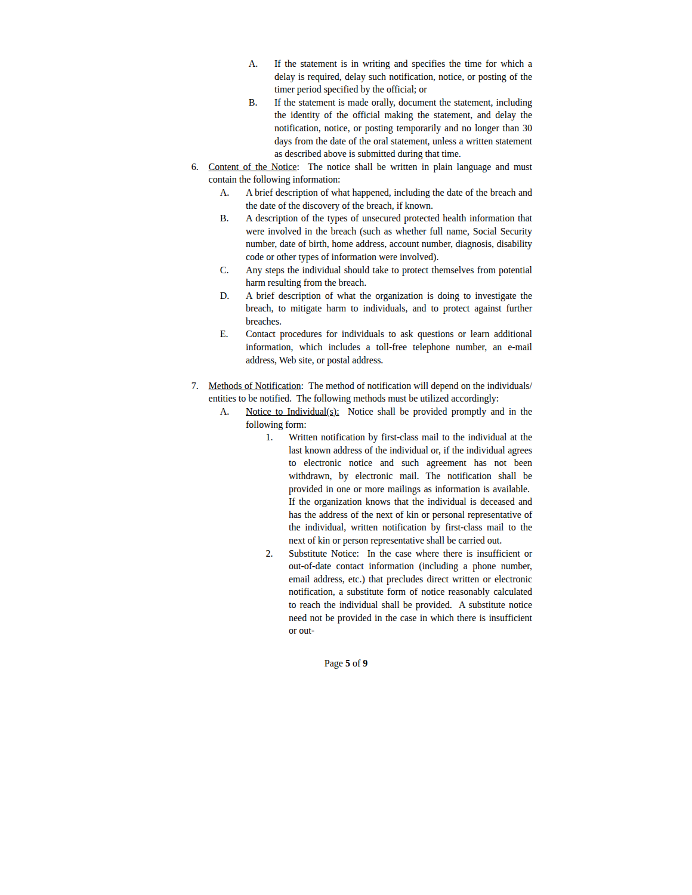A.
If the statement is in writing and specifies the time for which a delay is required, delay such notification, notice, or posting of the timer period specified by the official; or
B.
If the statement is made orally, document the statement, including the identity of the official making the statement, and delay the notification, notice, or posting temporarily and no longer than 30 days from the date of the oral statement, unless a written statement as described above is submitted during that time.
6.
Content of the Notice: The notice shall be written in plain language and must contain the following information:
A.
A brief description of what happened, including the date of the breach and the date of the discovery of the breach, if known.
B.
A description of the types of unsecured protected health information that were involved in the breach (such as whether full name, Social Security number, date of birth, home address, account number, diagnosis, disability code or other types of information were involved).
C.
Any steps the individual should take to protect themselves from potential harm resulting from the breach.
D.
A brief description of what the organization is doing to investigate the breach, to mitigate harm to individuals, and to protect against further breaches.
E.
Contact procedures for individuals to ask questions or learn additional information, which includes a toll-free telephone number, an e-mail address, Web site, or postal address.
7.
Methods of Notification: The method of notification will depend on the individuals/ entities to be notified. The following methods must be utilized accordingly:
A.
Notice to Individual(s): Notice shall be provided promptly and in the following form:
1.
Written notification by first-class mail to the individual at the last known address of the individual or, if the individual agrees to electronic notice and such agreement has not been withdrawn, by electronic mail. The notification shall be provided in one or more mailings as information is available. If the organization knows that the individual is deceased and has the address of the next of kin or personal representative of the individual, written notification by first-class mail to the next of kin or person representative shall be carried out.
2.
Substitute Notice: In the case where there is insufficient or out-of-date contact information (including a phone number, email address, etc.) that precludes direct written or electronic notification, a substitute form of notice reasonably calculated to reach the individual shall be provided. A substitute notice need not be provided in the case in which there is insufficient or out-
Page 5 of 9